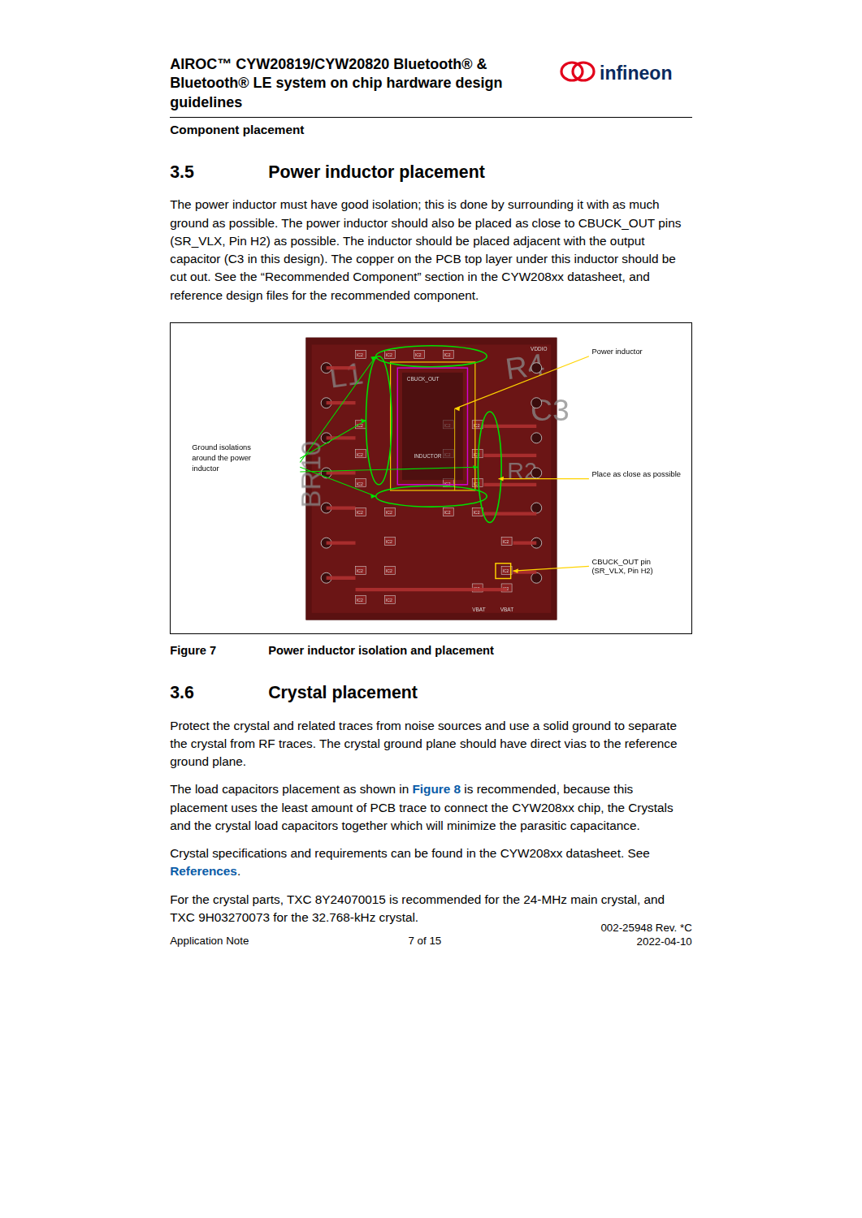AIROC™ CYW20819/CYW20820 Bluetooth® & Bluetooth® LE system on chip hardware design guidelines
infineon
Component placement
3.5 Power inductor placement
The power inductor must have good isolation; this is done by surrounding it with as much ground as possible. The power inductor should also be placed as close to CBUCK_OUT pins (SR_VLX, Pin H2) as possible. The inductor should be placed adjacent with the output capacitor (C3 in this design). The copper on the PCB top layer under this inductor should be cut out. See the “Recommended Component” section in the CYW208xx datasheet, and reference design files for the recommended component.
L1 R4 C3 R2 BR10 IC2 IC2 IC2 IC2 IC2 IC2 IC2 IC2 IC2 IC2 IC2 IC2 IC2 IC2 IC2 IC2 IC2 IC2 IC2 IC2 IC2 IC2 IC2 IC2 IC2 IC2 CBUCK_OUT INDUCTOR VBAT VBAT VDDIO Power inductor Place as close as possible CBUCK_OUT pin (SR_VLX, Pin H2) Ground isolations around the power inductor
Figure 7 Power inductor isolation and placement
3.6 Crystal placement
Protect the crystal and related traces from noise sources and use a solid ground to separate the crystal from RF traces. The crystal ground plane should have direct vias to the reference ground plane.
The load capacitors placement as shown in Figure 8 is recommended, because this placement uses the least amount of PCB trace to connect the CYW208xx chip, the Crystals and the crystal load capacitors together which will minimize the parasitic capacitance.
Crystal specifications and requirements can be found in the CYW208xx datasheet. See References.
For the crystal parts, TXC 8Y24070015 is recommended for the 24-MHz main crystal, and TXC 9H03270073 for the 32.768-kHz crystal.
Application Note
7 of 15
002-25948 Rev. *C
2022-04-10